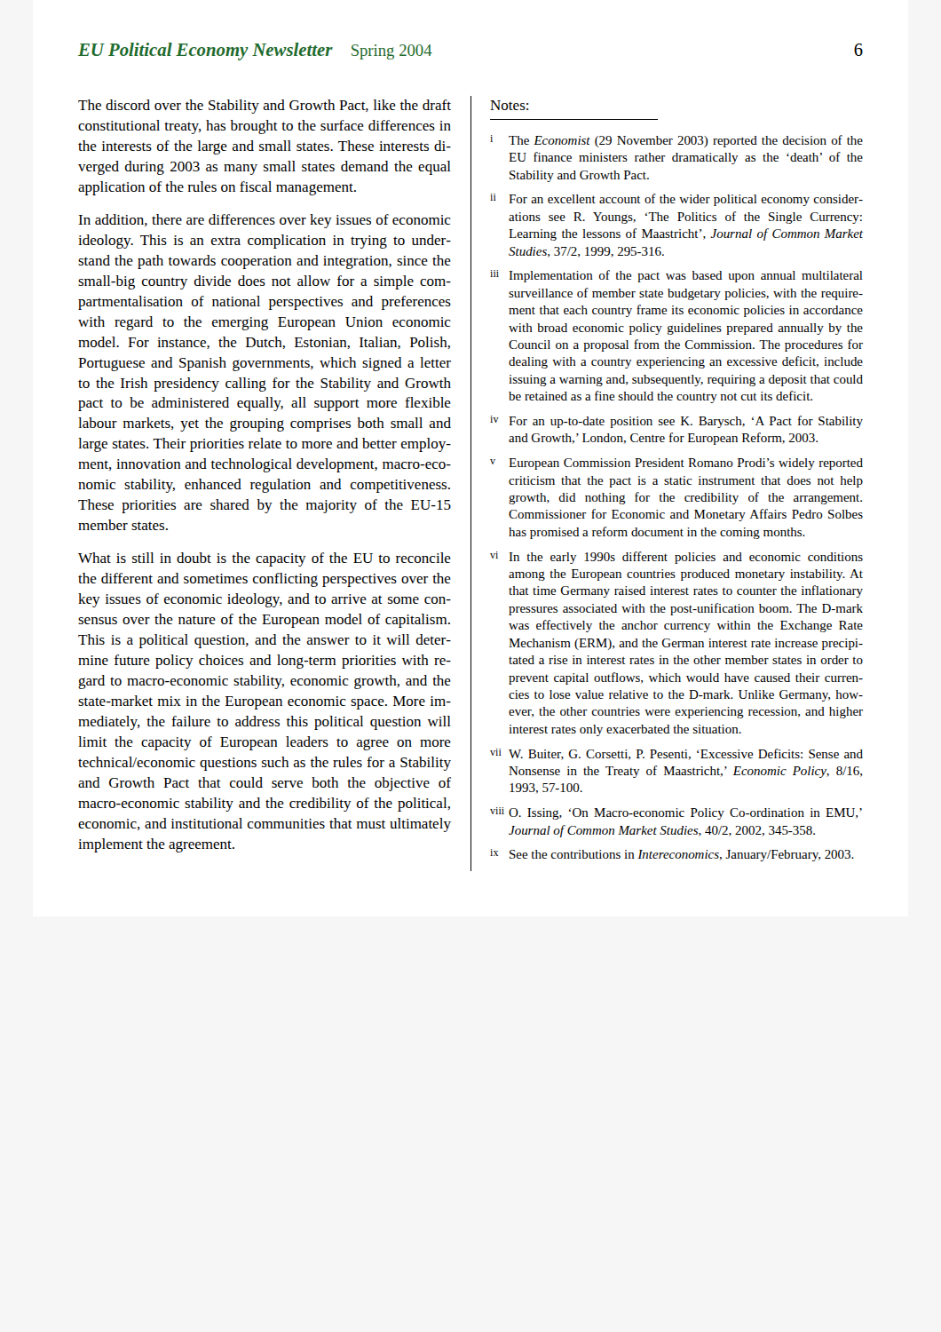EU Political Economy Newsletter Spring 2004 6
The discord over the Stability and Growth Pact, like the draft constitutional treaty, has brought to the surface differences in the interests of the large and small states. These interests diverged during 2003 as many small states demand the equal application of the rules on fiscal management.
In addition, there are differences over key issues of economic ideology. This is an extra complication in trying to understand the path towards cooperation and integration, since the small-big country divide does not allow for a simple compartmentalisation of national perspectives and preferences with regard to the emerging European Union economic model. For instance, the Dutch, Estonian, Italian, Polish, Portuguese and Spanish governments, which signed a letter to the Irish presidency calling for the Stability and Growth pact to be administered equally, all support more flexible labour markets, yet the grouping comprises both small and large states. Their priorities relate to more and better employment, innovation and technological development, macro-economic stability, enhanced regulation and competitiveness. These priorities are shared by the majority of the EU-15 member states.
What is still in doubt is the capacity of the EU to reconcile the different and sometimes conflicting perspectives over the key issues of economic ideology, and to arrive at some consensus over the nature of the European model of capitalism. This is a political question, and the answer to it will determine future policy choices and long-term priorities with regard to macro-economic stability, economic growth, and the state-market mix in the European economic space. More immediately, the failure to address this political question will limit the capacity of European leaders to agree on more technical/economic questions such as the rules for a Stability and Growth Pact that could serve both the objective of macro-economic stability and the credibility of the political, economic, and institutional communities that must ultimately implement the agreement.
Notes:
i The Economist (29 November 2003) reported the decision of the EU finance ministers rather dramatically as the ‘death’ of the Stability and Growth Pact.
ii For an excellent account of the wider political economy considerations see R. Youngs, ‘The Politics of the Single Currency: Learning the lessons of Maastricht’, Journal of Common Market Studies, 37/2, 1999, 295-316.
iii Implementation of the pact was based upon annual multilateral surveillance of member state budgetary policies, with the requirement that each country frame its economic policies in accordance with broad economic policy guidelines prepared annually by the Council on a proposal from the Commission. The procedures for dealing with a country experiencing an excessive deficit, include issuing a warning and, subsequently, requiring a deposit that could be retained as a fine should the country not cut its deficit.
iv For an up-to-date position see K. Barysch, ‘A Pact for Stability and Growth,’ London, Centre for European Reform, 2003.
v European Commission President Romano Prodi’s widely reported criticism that the pact is a static instrument that does not help growth, did nothing for the credibility of the arrangement. Commissioner for Economic and Monetary Affairs Pedro Solbes has promised a reform document in the coming months.
vi In the early 1990s different policies and economic conditions among the European countries produced monetary instability. At that time Germany raised interest rates to counter the inflationary pressures associated with the post-unification boom. The D-mark was effectively the anchor currency within the Exchange Rate Mechanism (ERM), and the German interest rate increase precipitated a rise in interest rates in the other member states in order to prevent capital outflows, which would have caused their currencies to lose value relative to the D-mark. Unlike Germany, however, the other countries were experiencing recession, and higher interest rates only exacerbated the situation.
vii W. Buiter, G. Corsetti, P. Pesenti, ‘Excessive Deficits: Sense and Nonsense in the Treaty of Maastricht,’ Economic Policy, 8/16, 1993, 57-100.
viii O. Issing, ‘On Macro-economic Policy Co-ordination in EMU,’ Journal of Common Market Studies, 40/2, 2002, 345-358.
ix See the contributions in Intereconomics, January/February, 2003.